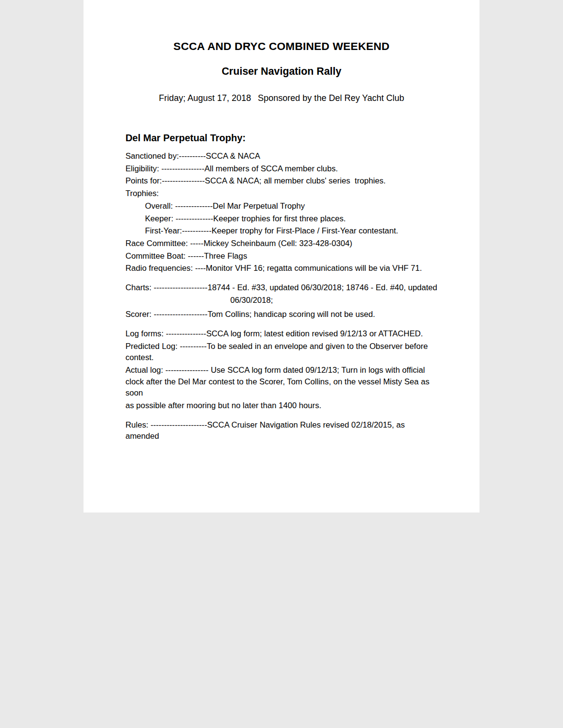SCCA AND DRYC COMBINED WEEKEND
Cruiser Navigation Rally
Friday; August 17, 2018 Sponsored by the Del Rey Yacht Club
Del Mar Perpetual Trophy:
Sanctioned by:----------SCCA & NACA
Eligibility: ----------------All members of SCCA member clubs.
Points for:----------------SCCA & NACA; all member clubs' series trophies.
Trophies:
Overall: --------------Del Mar Perpetual Trophy
Keeper: --------------Keeper trophies for first three places.
First-Year:-----------Keeper trophy for First-Place / First-Year contestant.
Race Committee: -----Mickey Scheinbaum (Cell: 323-428-0304)
Committee Boat: ------Three Flags
Radio frequencies: ----Monitor VHF 16; regatta communications will be via VHF 71.
Charts: --------------------18744 - Ed. #33, updated 06/30/2018; 18746 - Ed. #40, updated
06/30/2018;
Scorer: --------------------Tom Collins; handicap scoring will not be used.
Log forms: ---------------SCCA log form; latest edition revised 9/12/13 or ATTACHED.
Predicted Log: ----------To be sealed in an envelope and given to the Observer before contest.
Actual log: ---------------- Use SCCA log form dated 09/12/13; Turn in logs with official clock after the Del Mar contest to the Scorer, Tom Collins, on the vessel Misty Sea as soon
as possible after mooring but no later than 1400 hours.
Rules: ---------------------SCCA Cruiser Navigation Rules revised 02/18/2015, as amended